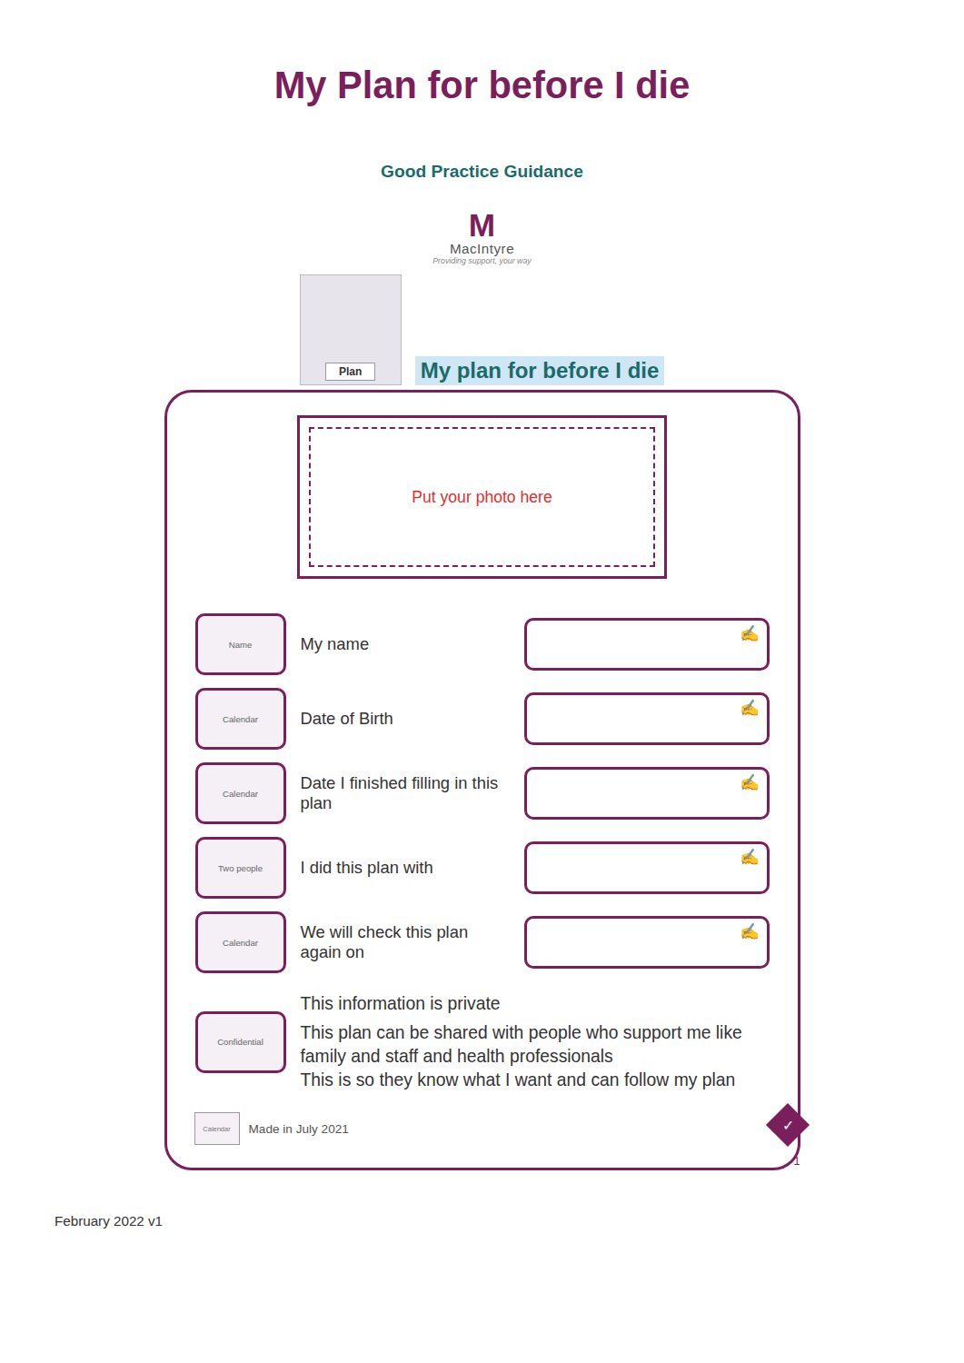My Plan for before I die
Good Practice Guidance
M
MacIntyre
Providing support, your way
Plan
My plan for before I die
✓
Put your photo here
| Name | My name | |
| Calendar | Date of Birth | |
| Calendar | Date I finished filling in this plan | |
| Two people | I did this plan with | |
| Calendar | We will check this plan again on | |
| Confidential | This information is private This plan can be shared with people who support me like family and staff and health professionals This is so they know what I want and can follow my plan |
Calendar
Made in July 2021
1
February 2022 v1